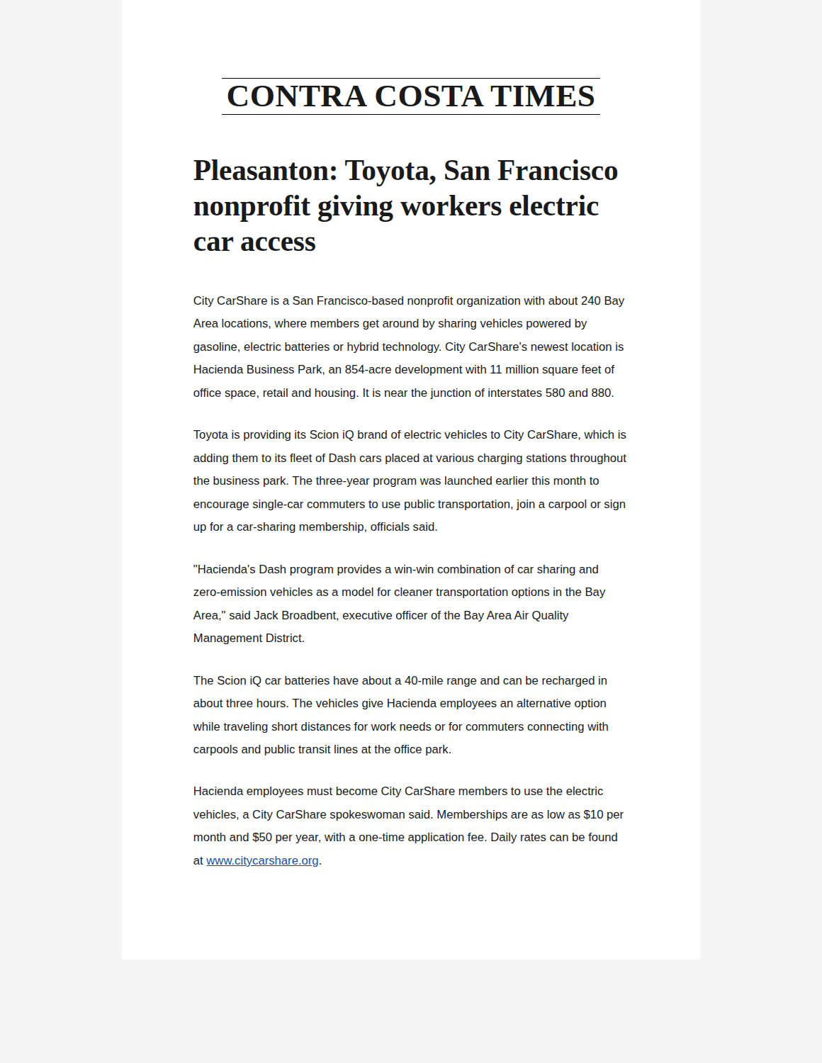CONTRA COSTA TIMES
Pleasanton: Toyota, San Francisco nonprofit giving workers electric car access
City CarShare is a San Francisco-based nonprofit organization with about 240 Bay Area locations, where members get around by sharing vehicles powered by gasoline, electric batteries or hybrid technology. City CarShare's newest location is Hacienda Business Park, an 854-acre development with 11 million square feet of office space, retail and housing. It is near the junction of interstates 580 and 880.
Toyota is providing its Scion iQ brand of electric vehicles to City CarShare, which is adding them to its fleet of Dash cars placed at various charging stations throughout the business park. The three-year program was launched earlier this month to encourage single-car commuters to use public transportation, join a carpool or sign up for a car-sharing membership, officials said.
"Hacienda's Dash program provides a win-win combination of car sharing and zero-emission vehicles as a model for cleaner transportation options in the Bay Area," said Jack Broadbent, executive officer of the Bay Area Air Quality Management District.
The Scion iQ car batteries have about a 40-mile range and can be recharged in about three hours. The vehicles give Hacienda employees an alternative option while traveling short distances for work needs or for commuters connecting with carpools and public transit lines at the office park.
Hacienda employees must become City CarShare members to use the electric vehicles, a City CarShare spokeswoman said. Memberships are as low as $10 per month and $50 per year, with a one-time application fee. Daily rates can be found at www.citycarshare.org.